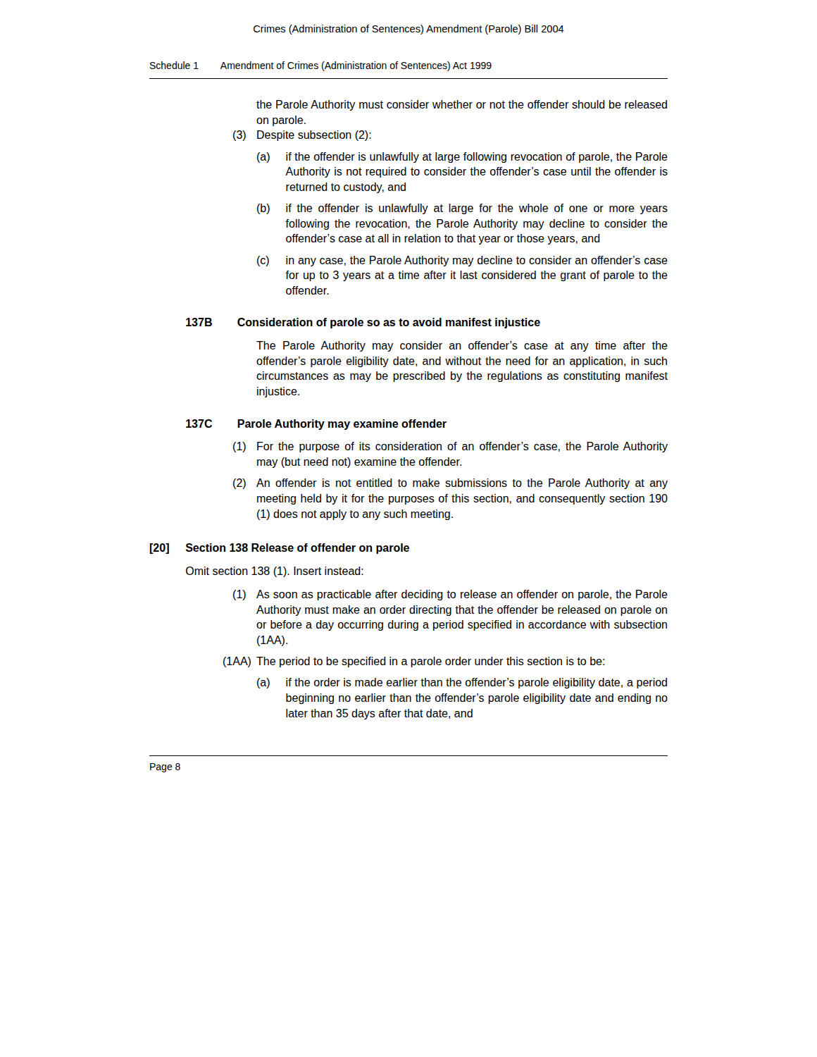Crimes (Administration of Sentences) Amendment (Parole) Bill 2004
Schedule 1 Amendment of Crimes (Administration of Sentences) Act 1999
the Parole Authority must consider whether or not the offender should be released on parole.
(3) Despite subsection (2):
(a) if the offender is unlawfully at large following revocation of parole, the Parole Authority is not required to consider the offender’s case until the offender is returned to custody, and
(b) if the offender is unlawfully at large for the whole of one or more years following the revocation, the Parole Authority may decline to consider the offender’s case at all in relation to that year or those years, and
(c) in any case, the Parole Authority may decline to consider an offender’s case for up to 3 years at a time after it last considered the grant of parole to the offender.
137B Consideration of parole so as to avoid manifest injustice
The Parole Authority may consider an offender’s case at any time after the offender’s parole eligibility date, and without the need for an application, in such circumstances as may be prescribed by the regulations as constituting manifest injustice.
137C Parole Authority may examine offender
(1) For the purpose of its consideration of an offender’s case, the Parole Authority may (but need not) examine the offender.
(2) An offender is not entitled to make submissions to the Parole Authority at any meeting held by it for the purposes of this section, and consequently section 190 (1) does not apply to any such meeting.
[20] Section 138 Release of offender on parole
Omit section 138 (1). Insert instead:
(1) As soon as practicable after deciding to release an offender on parole, the Parole Authority must make an order directing that the offender be released on parole on or before a day occurring during a period specified in accordance with subsection (1AA).
(1AA) The period to be specified in a parole order under this section is to be:
(a) if the order is made earlier than the offender’s parole eligibility date, a period beginning no earlier than the offender’s parole eligibility date and ending no later than 35 days after that date, and
Page 8